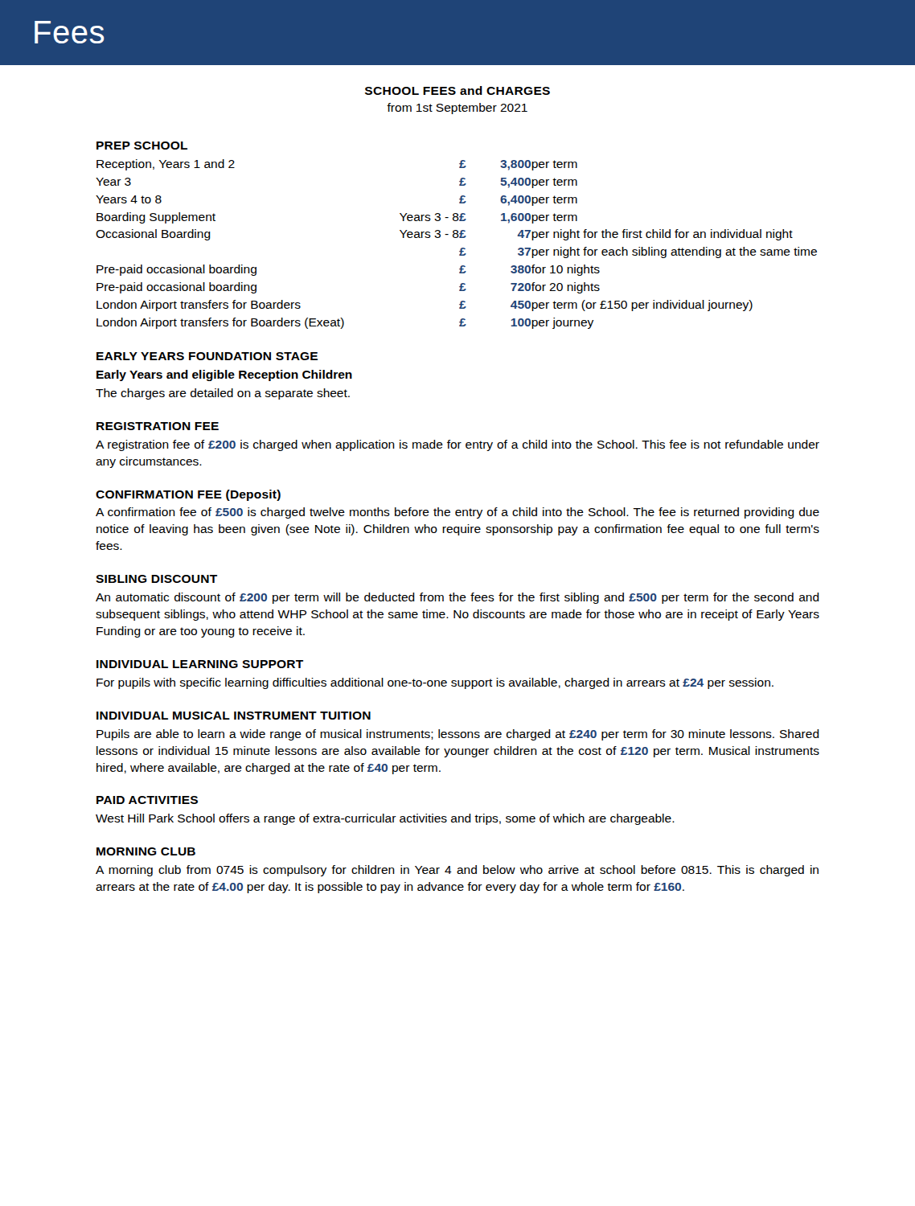Fees
SCHOOL FEES and CHARGES
from 1st September 2021
PREP SCHOOL
| Reception, Years 1 and 2 | | £ | 3,800 | per term |
| Year 3 | | £ | 5,400 | per term |
| Years 4 to 8 | | £ | 6,400 | per term |
| Boarding Supplement | Years 3 - 8 | £ | 1,600 | per term |
| Occasional Boarding | Years 3 - 8 | £ | 47 | per night for the first child for an individual night |
| | | £ | 37 | per night for each sibling attending at the same time |
| Pre-paid occasional boarding | | £ | 380 | for 10 nights |
| Pre-paid occasional boarding | | £ | 720 | for 20 nights |
| London Airport transfers for Boarders | | £ | 450 | per term (or £150 per individual journey) |
| London Airport transfers for Boarders (Exeat) | | £ | 100 | per journey |
EARLY YEARS FOUNDATION STAGE
Early Years and eligible Reception Children
The charges are detailed on a separate sheet.
REGISTRATION FEE
A registration fee of £200 is charged when application is made for entry of a child into the School. This fee is not refundable under any circumstances.
CONFIRMATION FEE (Deposit)
A confirmation fee of £500 is charged twelve months before the entry of a child into the School. The fee is returned providing due notice of leaving has been given (see Note ii). Children who require sponsorship pay a confirmation fee equal to one full term's fees.
SIBLING DISCOUNT
An automatic discount of £200 per term will be deducted from the fees for the first sibling and £500 per term for the second and subsequent siblings, who attend WHP School at the same time. No discounts are made for those who are in receipt of Early Years Funding or are too young to receive it.
INDIVIDUAL LEARNING SUPPORT
For pupils with specific learning difficulties additional one-to-one support is available, charged in arrears at £24 per session.
INDIVIDUAL MUSICAL INSTRUMENT TUITION
Pupils are able to learn a wide range of musical instruments; lessons are charged at £240 per term for 30 minute lessons. Shared lessons or individual 15 minute lessons are also available for younger children at the cost of £120 per term. Musical instruments hired, where available, are charged at the rate of £40 per term.
PAID ACTIVITIES
West Hill Park School offers a range of extra-curricular activities and trips, some of which are chargeable.
MORNING CLUB
A morning club from 0745 is compulsory for children in Year 4 and below who arrive at school before 0815. This is charged in arrears at the rate of £4.00 per day. It is possible to pay in advance for every day for a whole term for £160.